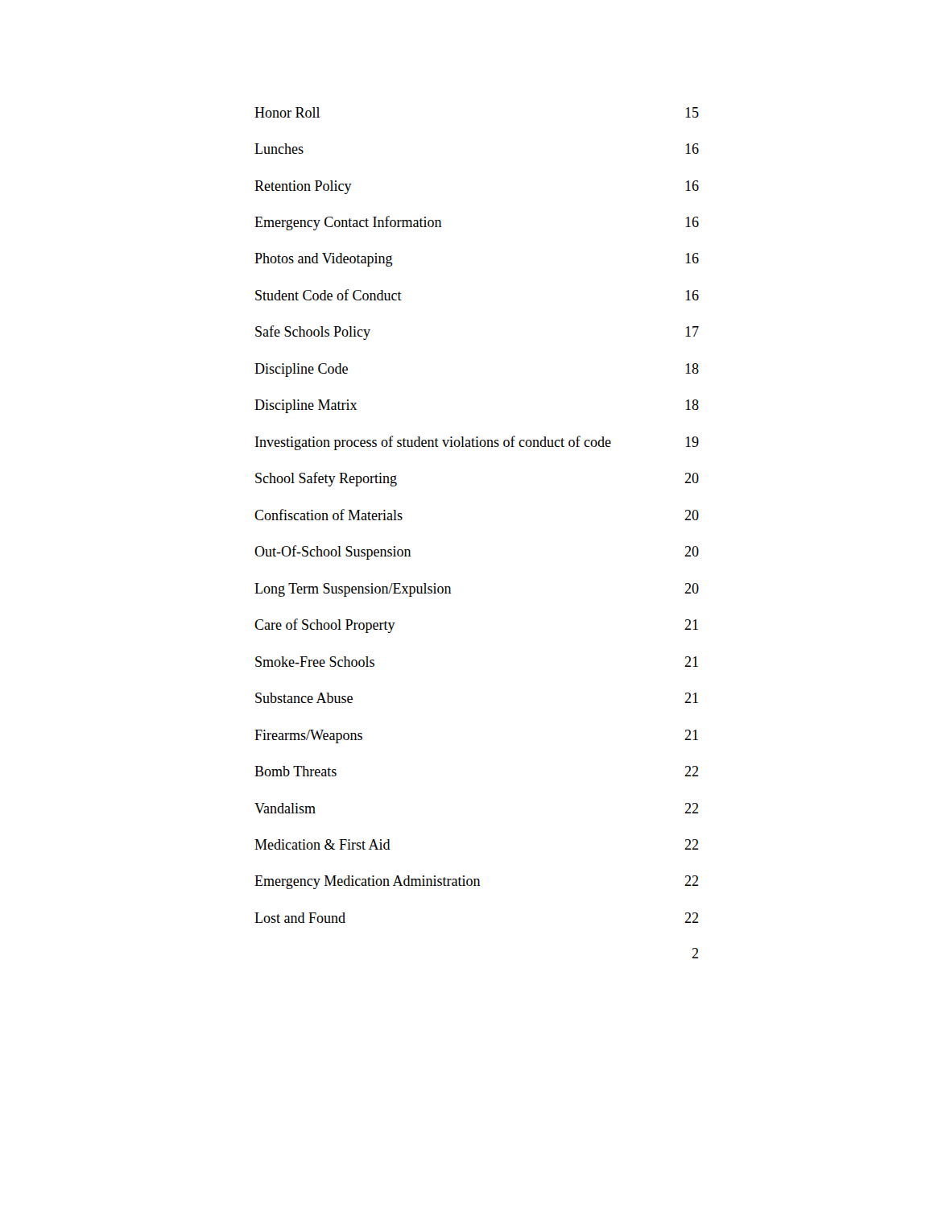Honor Roll 15
Lunches 16
Retention Policy 16
Emergency Contact Information 16
Photos and Videotaping 16
Student Code of Conduct 16
Safe Schools Policy 17
Discipline Code 18
Discipline Matrix 18
Investigation process of student violations of conduct of code 19
School Safety Reporting 20
Confiscation of Materials 20
Out-Of-School Suspension 20
Long Term Suspension/Expulsion 20
Care of School Property 21
Smoke-Free Schools 21
Substance Abuse 21
Firearms/Weapons 21
Bomb Threats 22
Vandalism 22
Medication & First Aid 22
Emergency Medication Administration 22
Lost and Found 22
2